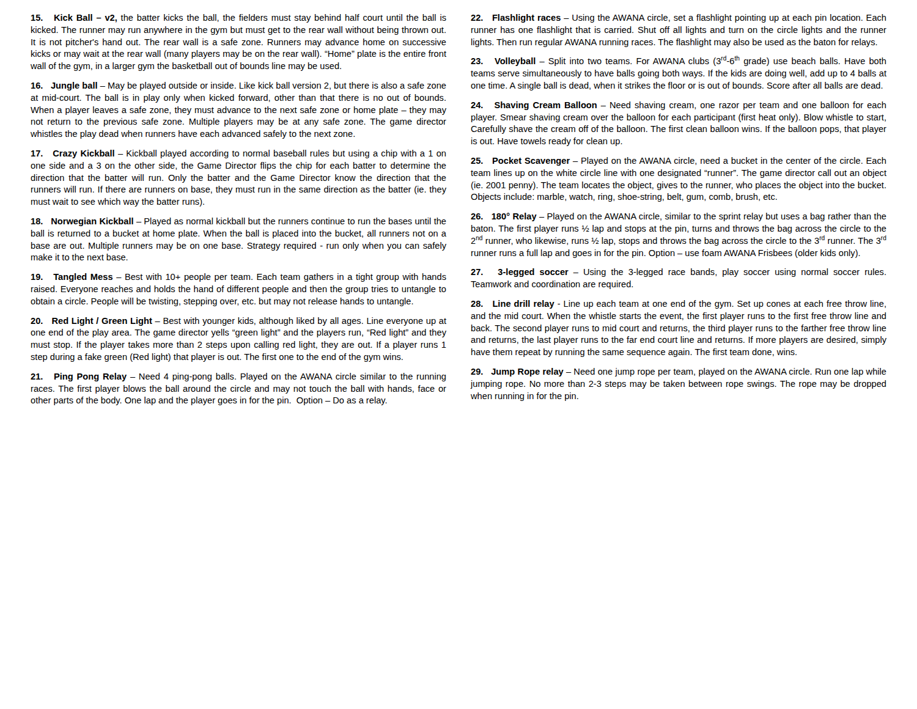15. Kick Ball – v2, the batter kicks the ball, the fielders must stay behind half court until the ball is kicked. The runner may run anywhere in the gym but must get to the rear wall without being thrown out. It is not pitcher's hand out. The rear wall is a safe zone. Runners may advance home on successive kicks or may wait at the rear wall (many players may be on the rear wall). “Home” plate is the entire front wall of the gym, in a larger gym the basketball out of bounds line may be used.
16. Jungle ball – May be played outside or inside. Like kick ball version 2, but there is also a safe zone at mid-court. The ball is in play only when kicked forward, other than that there is no out of bounds. When a player leaves a safe zone, they must advance to the next safe zone or home plate – they may not return to the previous safe zone. Multiple players may be at any safe zone. The game director whistles the play dead when runners have each advanced safely to the next zone.
17. Crazy Kickball – Kickball played according to normal baseball rules but using a chip with a 1 on one side and a 3 on the other side, the Game Director flips the chip for each batter to determine the direction that the batter will run. Only the batter and the Game Director know the direction that the runners will run. If there are runners on base, they must run in the same direction as the batter (ie. they must wait to see which way the batter runs).
18. Norwegian Kickball – Played as normal kickball but the runners continue to run the bases until the ball is returned to a bucket at home plate. When the ball is placed into the bucket, all runners not on a base are out. Multiple runners may be on one base. Strategy required - run only when you can safely make it to the next base.
19. Tangled Mess – Best with 10+ people per team. Each team gathers in a tight group with hands raised. Everyone reaches and holds the hand of different people and then the group tries to untangle to obtain a circle. People will be twisting, stepping over, etc. but may not release hands to untangle.
20. Red Light / Green Light – Best with younger kids, although liked by all ages. Line everyone up at one end of the play area. The game director yells “green light” and the players run, “Red light” and they must stop. If the player takes more than 2 steps upon calling red light, they are out. If a player runs 1 step during a fake green (Red light) that player is out. The first one to the end of the gym wins.
21. Ping Pong Relay – Need 4 ping-pong balls. Played on the AWANA circle similar to the running races. The first player blows the ball around the circle and may not touch the ball with hands, face or other parts of the body. One lap and the player goes in for the pin. Option – Do as a relay.
22. Flashlight races – Using the AWANA circle, set a flashlight pointing up at each pin location. Each runner has one flashlight that is carried. Shut off all lights and turn on the circle lights and the runner lights. Then run regular AWANA running races. The flashlight may also be used as the baton for relays.
23. Volleyball – Split into two teams. For AWANA clubs (3rd-6th grade) use beach balls. Have both teams serve simultaneously to have balls going both ways. If the kids are doing well, add up to 4 balls at one time. A single ball is dead, when it strikes the floor or is out of bounds. Score after all balls are dead.
24. Shaving Cream Balloon – Need shaving cream, one razor per team and one balloon for each player. Smear shaving cream over the balloon for each participant (first heat only). Blow whistle to start, Carefully shave the cream off of the balloon. The first clean balloon wins. If the balloon pops, that player is out. Have towels ready for clean up.
25. Pocket Scavenger – Played on the AWANA circle, need a bucket in the center of the circle. Each team lines up on the white circle line with one designated “runner”. The game director call out an object (ie. 2001 penny). The team locates the object, gives to the runner, who places the object into the bucket. Objects include: marble, watch, ring, shoe-string, belt, gum, comb, brush, etc.
26. 180° Relay – Played on the AWANA circle, similar to the sprint relay but uses a bag rather than the baton. The first player runs ½ lap and stops at the pin, turns and throws the bag across the circle to the 2nd runner, who likewise, runs ½ lap, stops and throws the bag across the circle to the 3rd runner. The 3rd runner runs a full lap and goes in for the pin. Option – use foam AWANA Frisbees (older kids only).
27. 3-legged soccer – Using the 3-legged race bands, play soccer using normal soccer rules. Teamwork and coordination are required.
28. Line drill relay - Line up each team at one end of the gym. Set up cones at each free throw line, and the mid court. When the whistle starts the event, the first player runs to the first free throw line and back. The second player runs to mid court and returns, the third player runs to the farther free throw line and returns, the last player runs to the far end court line and returns. If more players are desired, simply have them repeat by running the same sequence again. The first team done, wins.
29. Jump Rope relay – Need one jump rope per team, played on the AWANA circle. Run one lap while jumping rope. No more than 2-3 steps may be taken between rope swings. The rope may be dropped when running in for the pin.